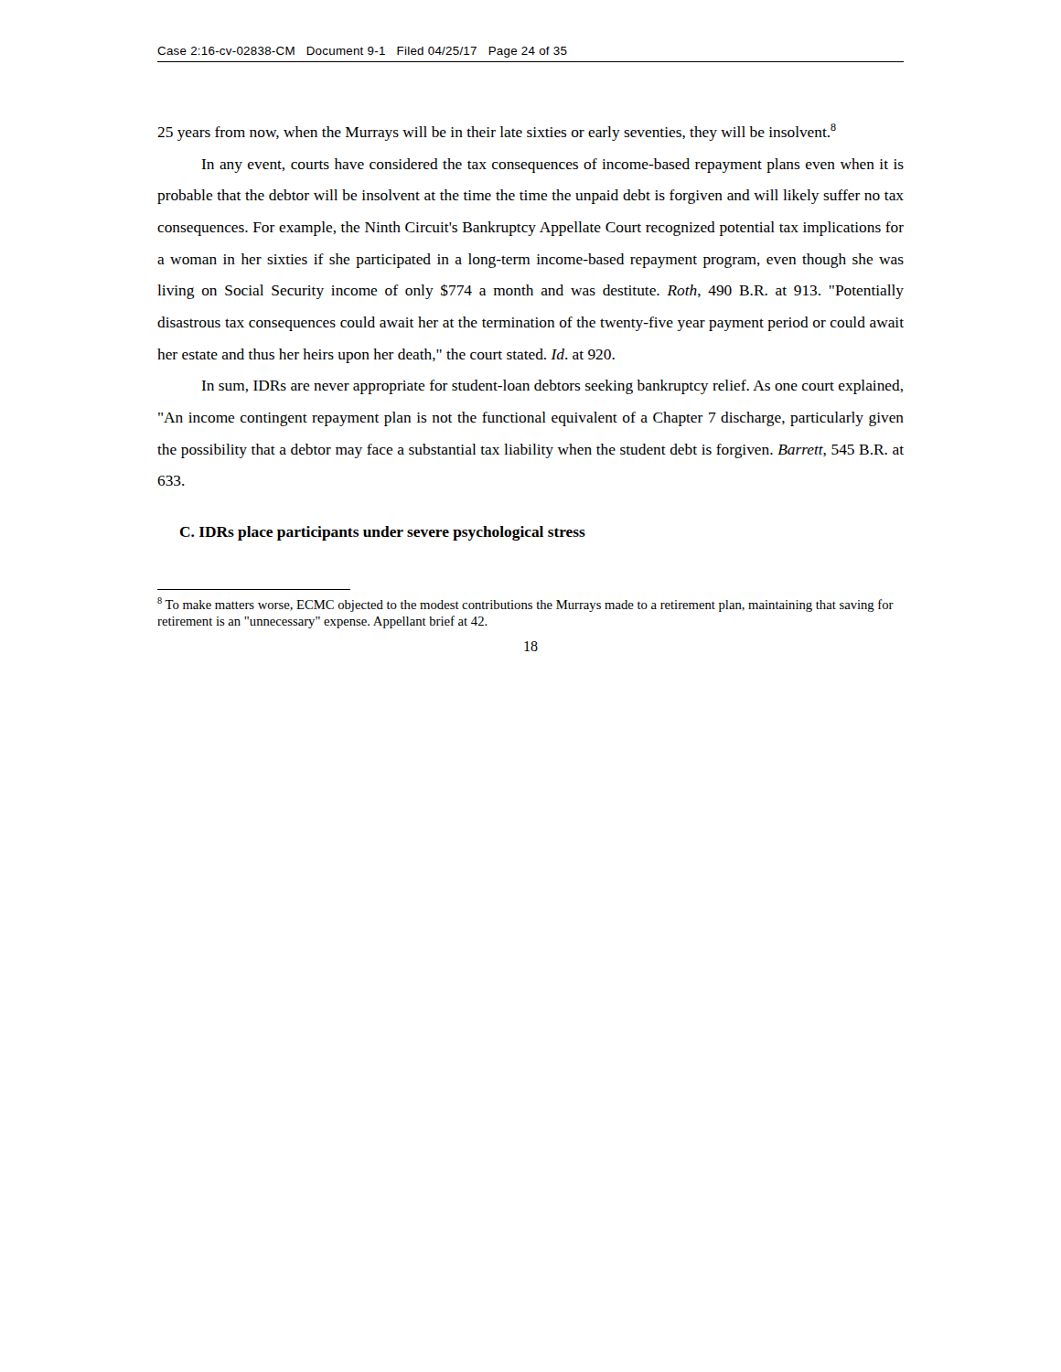Case 2:16-cv-02838-CM Document 9-1 Filed 04/25/17 Page 24 of 35
25 years from now, when the Murrays will be in their late sixties or early seventies, they will be insolvent.8
In any event, courts have considered the tax consequences of income-based repayment plans even when it is probable that the debtor will be insolvent at the time the time the unpaid debt is forgiven and will likely suffer no tax consequences. For example, the Ninth Circuit's Bankruptcy Appellate Court recognized potential tax implications for a woman in her sixties if she participated in a long-term income-based repayment program, even though she was living on Social Security income of only $774 a month and was destitute. Roth, 490 B.R. at 913. "Potentially disastrous tax consequences could await her at the termination of the twenty-five year payment period or could await her estate and thus her heirs upon her death," the court stated. Id. at 920.
In sum, IDRs are never appropriate for student-loan debtors seeking bankruptcy relief. As one court explained, "An income contingent repayment plan is not the functional equivalent of a Chapter 7 discharge, particularly given the possibility that a debtor may face a substantial tax liability when the student debt is forgiven. Barrett, 545 B.R. at 633.
C. IDRs place participants under severe psychological stress
8 To make matters worse, ECMC objected to the modest contributions the Murrays made to a retirement plan, maintaining that saving for retirement is an "unnecessary" expense. Appellant brief at 42.
18